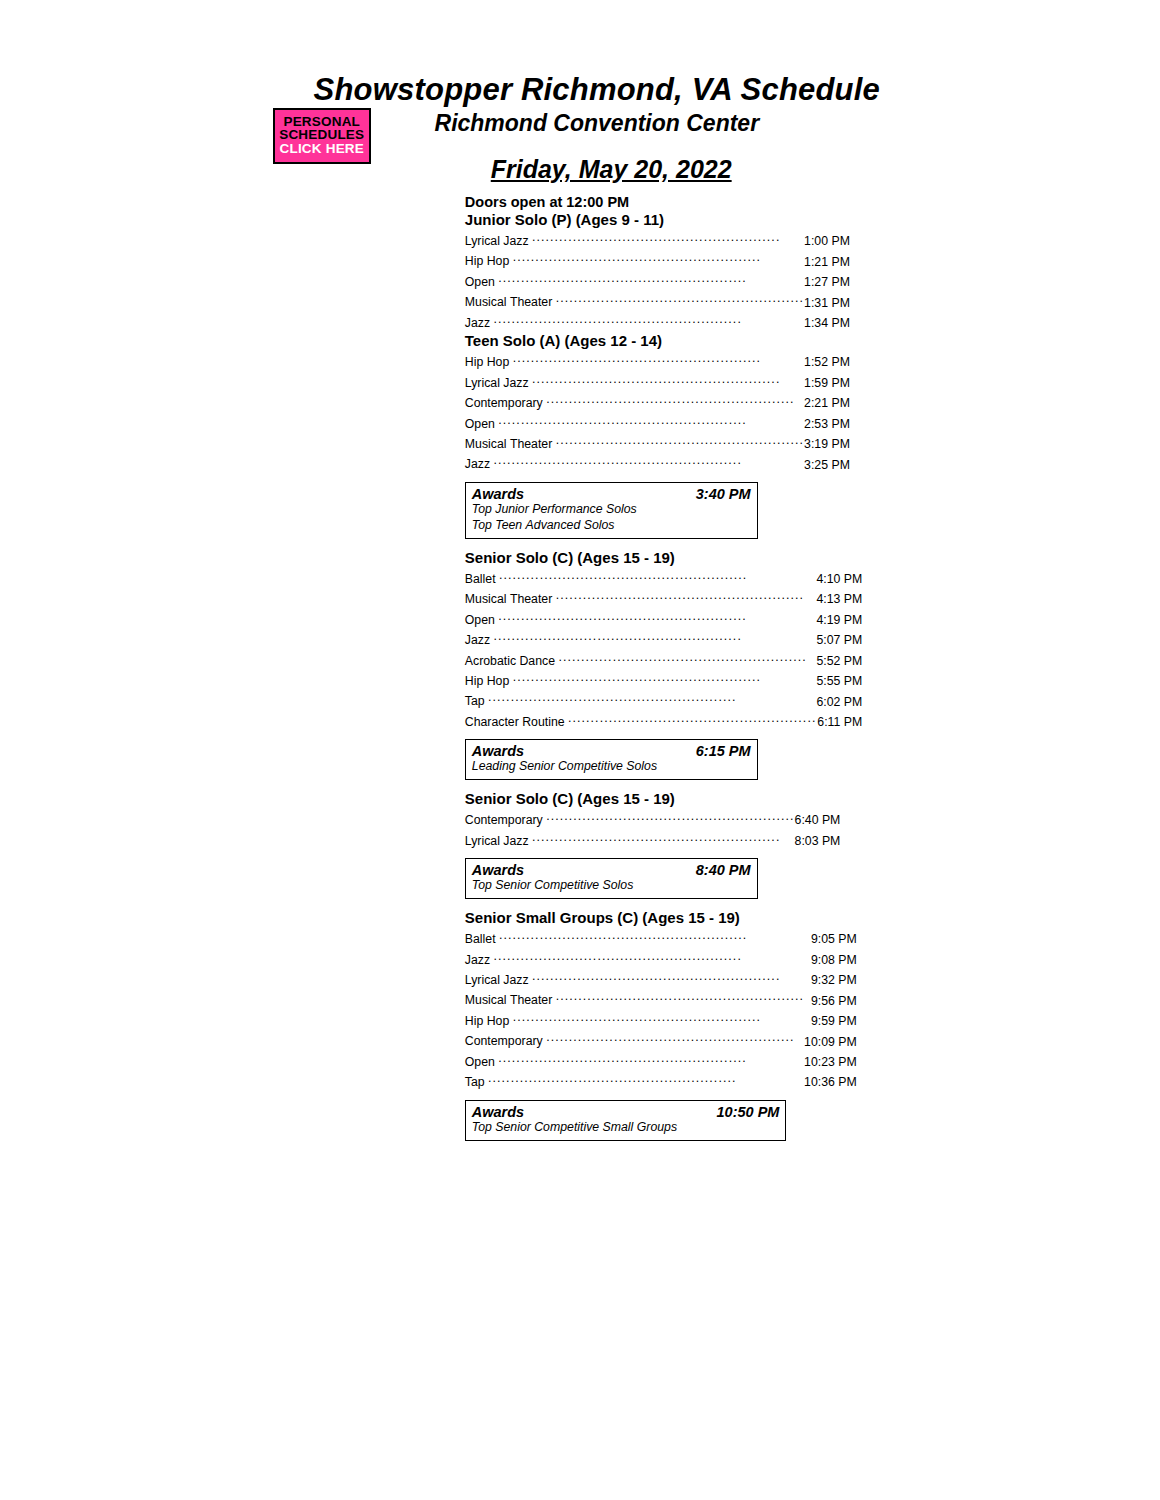PERSONAL SCHEDULES CLICK HERE
Showstopper Richmond, VA Schedule
Richmond Convention Center
Friday, May 20, 2022
Doors open at 12:00 PM
Junior Solo (P) (Ages 9 - 11)
| Lyrical Jazz ....................................................... | 1:00 PM |
| Hip Hop ....................................................... | 1:21 PM |
| Open ....................................................... | 1:27 PM |
| Musical Theater ....................................................... | 1:31 PM |
| Jazz ....................................................... | 1:34 PM |
Teen Solo (A) (Ages 12 - 14)
| Hip Hop ....................................................... | 1:52 PM |
| Lyrical Jazz ....................................................... | 1:59 PM |
| Contemporary ....................................................... | 2:21 PM |
| Open ....................................................... | 2:53 PM |
| Musical Theater ....................................................... | 3:19 PM |
| Jazz ....................................................... | 3:25 PM |
Awards 3:40 PM
Top Junior Performance Solos
Top Teen Advanced Solos
Senior Solo (C) (Ages 15 - 19)
| Ballet ....................................................... | 4:10 PM |
| Musical Theater ....................................................... | 4:13 PM |
| Open ....................................................... | 4:19 PM |
| Jazz ....................................................... | 5:07 PM |
| Acrobatic Dance ....................................................... | 5:52 PM |
| Hip Hop ....................................................... | 5:55 PM |
| Tap ....................................................... | 6:02 PM |
| Character Routine ....................................................... | 6:11 PM |
Awards 6:15 PM
Leading Senior Competitive Solos
Senior Solo (C) (Ages 15 - 19)
| Contemporary ....................................................... | 6:40 PM |
| Lyrical Jazz ....................................................... | 8:03 PM |
Awards 8:40 PM
Top Senior Competitive Solos
Senior Small Groups (C) (Ages 15 - 19)
| Ballet ....................................................... | 9:05 PM |
| Jazz ....................................................... | 9:08 PM |
| Lyrical Jazz ....................................................... | 9:32 PM |
| Musical Theater ....................................................... | 9:56 PM |
| Hip Hop ....................................................... | 9:59 PM |
| Contemporary ....................................................... | 10:09 PM |
| Open ....................................................... | 10:23 PM |
| Tap ....................................................... | 10:36 PM |
Awards 10:50 PM
Top Senior Competitive Small Groups